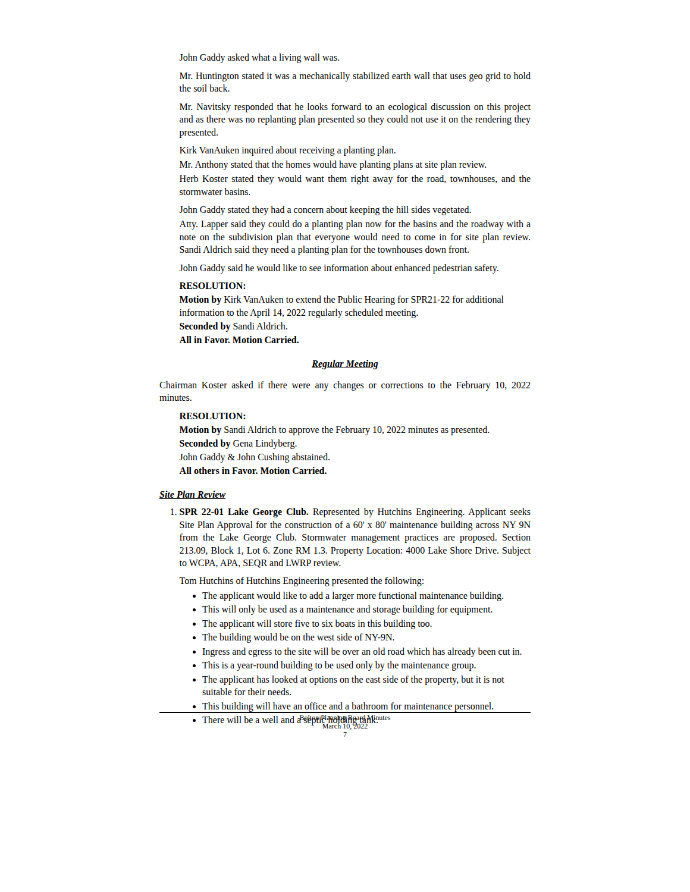John Gaddy asked what a living wall was.
Mr. Huntington stated it was a mechanically stabilized earth wall that uses geo grid to hold the soil back.
Mr. Navitsky responded that he looks forward to an ecological discussion on this project and as there was no replanting plan presented so they could not use it on the rendering they presented.
Kirk VanAuken inquired about receiving a planting plan.
Mr. Anthony stated that the homes would have planting plans at site plan review.
Herb Koster stated they would want them right away for the road, townhouses, and the stormwater basins.
John Gaddy stated they had a concern about keeping the hill sides vegetated.
Atty. Lapper said they could do a planting plan now for the basins and the roadway with a note on the subdivision plan that everyone would need to come in for site plan review. Sandi Aldrich said they need a planting plan for the townhouses down front.
John Gaddy said he would like to see information about enhanced pedestrian safety.
RESOLUTION:
Motion by Kirk VanAuken to extend the Public Hearing for SPR21-22 for additional information to the April 14, 2022 regularly scheduled meeting.
Seconded by Sandi Aldrich.
All in Favor. Motion Carried.
Regular Meeting
Chairman Koster asked if there were any changes or corrections to the February 10, 2022 minutes.
RESOLUTION:
Motion by Sandi Aldrich to approve the February 10, 2022 minutes as presented.
Seconded by Gena Lindyberg.
John Gaddy & John Cushing abstained.
All others in Favor. Motion Carried.
Site Plan Review
SPR 22-01 Lake George Club. Represented by Hutchins Engineering. Applicant seeks Site Plan Approval for the construction of a 60' x 80' maintenance building across NY 9N from the Lake George Club. Stormwater management practices are proposed. Section 213.09, Block 1, Lot 6. Zone RM 1.3. Property Location: 4000 Lake Shore Drive. Subject to WCPA, APA, SEQR and LWRP review.
Tom Hutchins of Hutchins Engineering presented the following:
The applicant would like to add a larger more functional maintenance building.
This will only be used as a maintenance and storage building for equipment.
The applicant will store five to six boats in this building too.
The building would be on the west side of NY-9N.
Ingress and egress to the site will be over an old road which has already been cut in.
This is a year-round building to be used only by the maintenance group.
The applicant has looked at options on the east side of the property, but it is not suitable for their needs.
This building will have an office and a bathroom for maintenance personnel.
There will be a well and a septic holding tank.
Bolton Planning Board Minutes
March 10, 2022
7